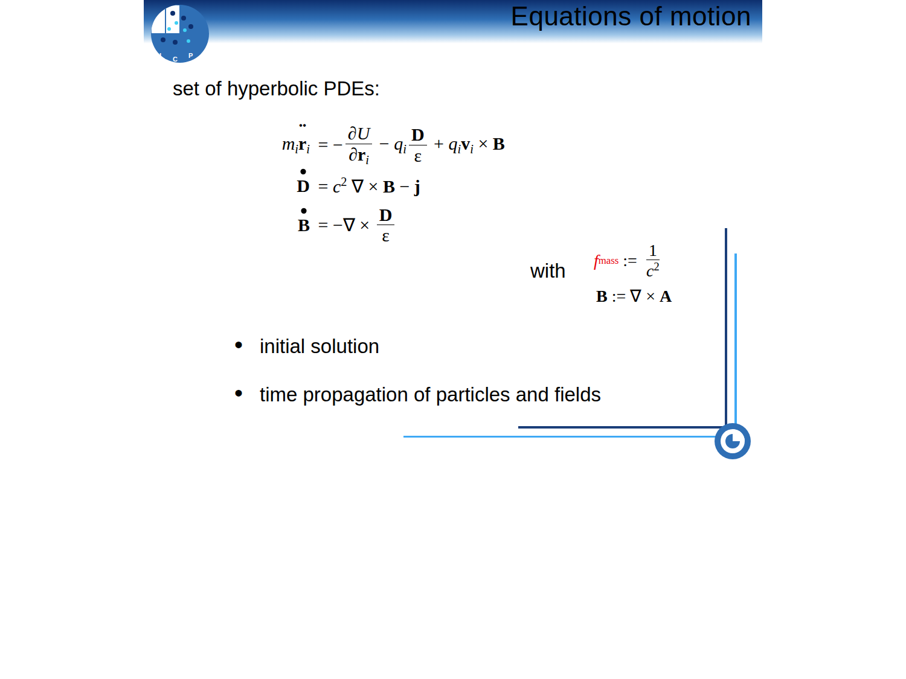Equations of motion
I C P
set of hyperbolic PDEs:
miri = − ∂U ∂ri − qi D ε + qivi × B
D = c 2 ∇ × B − j
B = −∇ × D ε
with
fmass := 1 c 2
B := ∇ × A
initial solution
time propagation of particles and fields